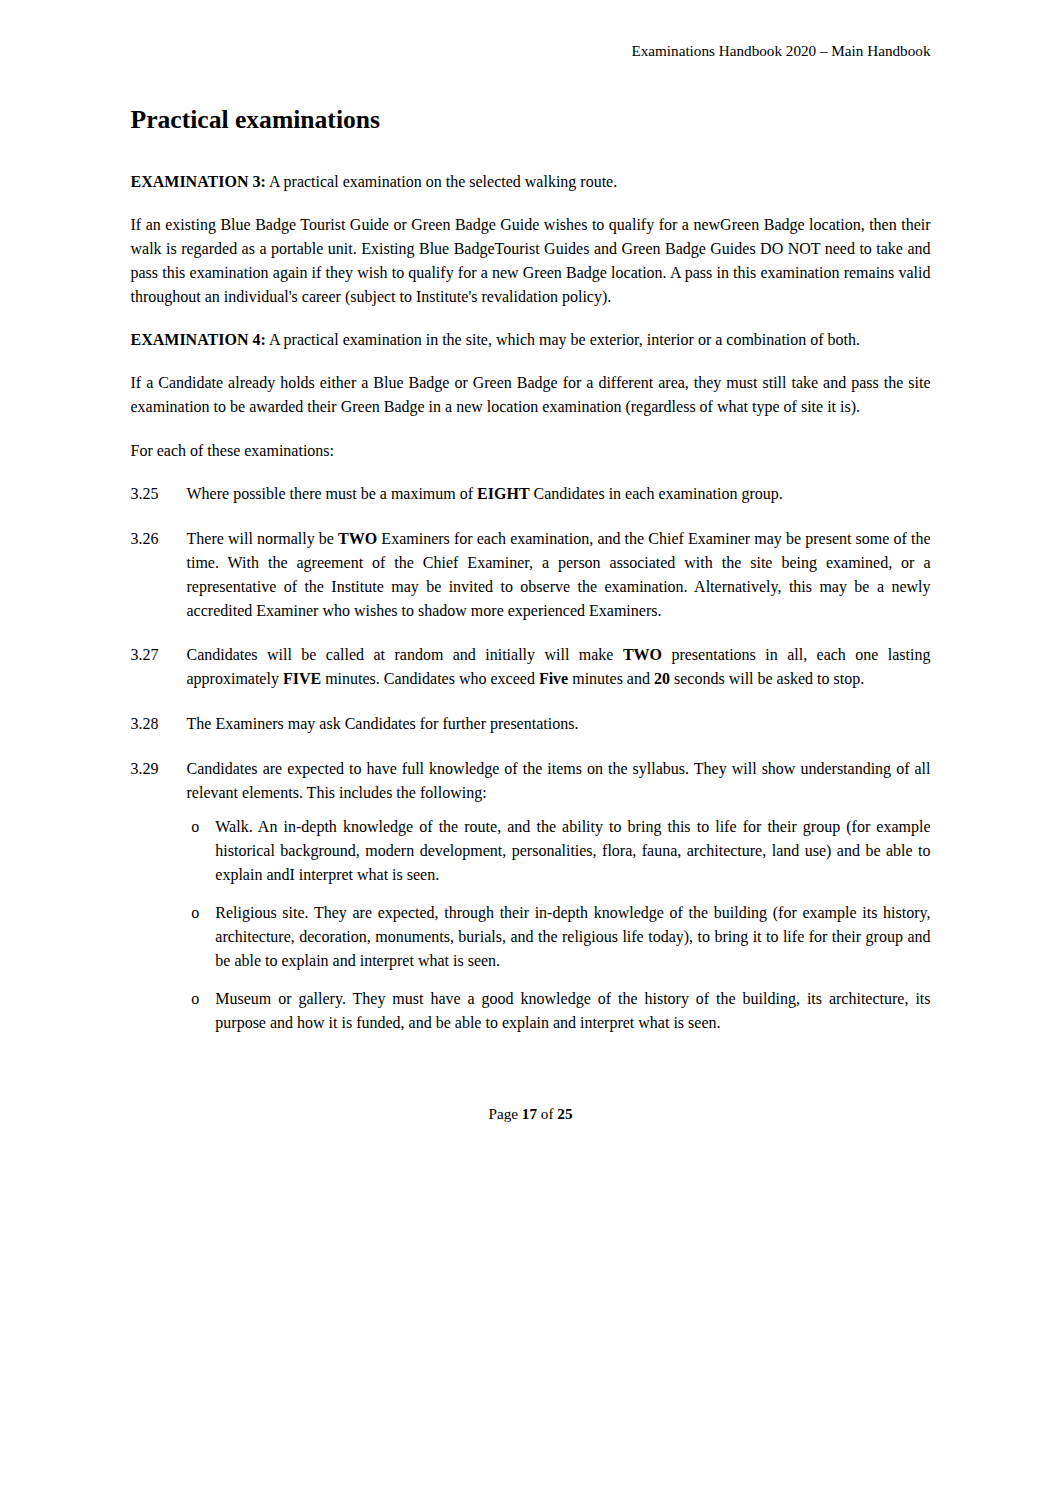Examinations Handbook 2020 – Main Handbook
Practical examinations
EXAMINATION 3: A practical examination on the selected walking route.
If an existing Blue Badge Tourist Guide or Green Badge Guide wishes to qualify for a newGreen Badge location, then their walk is regarded as a portable unit. Existing Blue BadgeTourist Guides and Green Badge Guides DO NOT need to take and pass this examination again if they wish to qualify for a new Green Badge location. A pass in this examination remains valid throughout an individual's career (subject to Institute's revalidation policy).
EXAMINATION 4: A practical examination in the site, which may be exterior, interior or a combination of both.
If a Candidate already holds either a Blue Badge or Green Badge for a different area, they must still take and pass the site examination to be awarded their Green Badge in a new location examination (regardless of what type of site it is).
For each of these examinations:
3.25
Where possible there must be a maximum of EIGHT Candidates in each examination group.
3.26
There will normally be TWO Examiners for each examination, and the Chief Examiner may be present some of the time. With the agreement of the Chief Examiner, a person associated with the site being examined, or a representative of the Institute may be invited to observe the examination. Alternatively, this may be a newly accredited Examiner who wishes to shadow more experienced Examiners.
3.27
Candidates will be called at random and initially will make TWO presentations in all, each one lasting approximately FIVE minutes. Candidates who exceed Five minutes and 20 seconds will be asked to stop.
3.28
The Examiners may ask Candidates for further presentations.
3.29
Candidates are expected to have full knowledge of the items on the syllabus. They will show understanding of all relevant elements. This includes the following:
Walk. An in-depth knowledge of the route, and the ability to bring this to life for their group (for example historical background, modern development, personalities, flora, fauna, architecture, land use) and be able to explain andI interpret what is seen.
Religious site. They are expected, through their in-depth knowledge of the building (for example its history, architecture, decoration, monuments, burials, and the religious life today), to bring it to life for their group and be able to explain and interpret what is seen.
Museum or gallery. They must have a good knowledge of the history of the building, its architecture, its purpose and how it is funded, and be able to explain and interpret what is seen.
Page 17 of 25